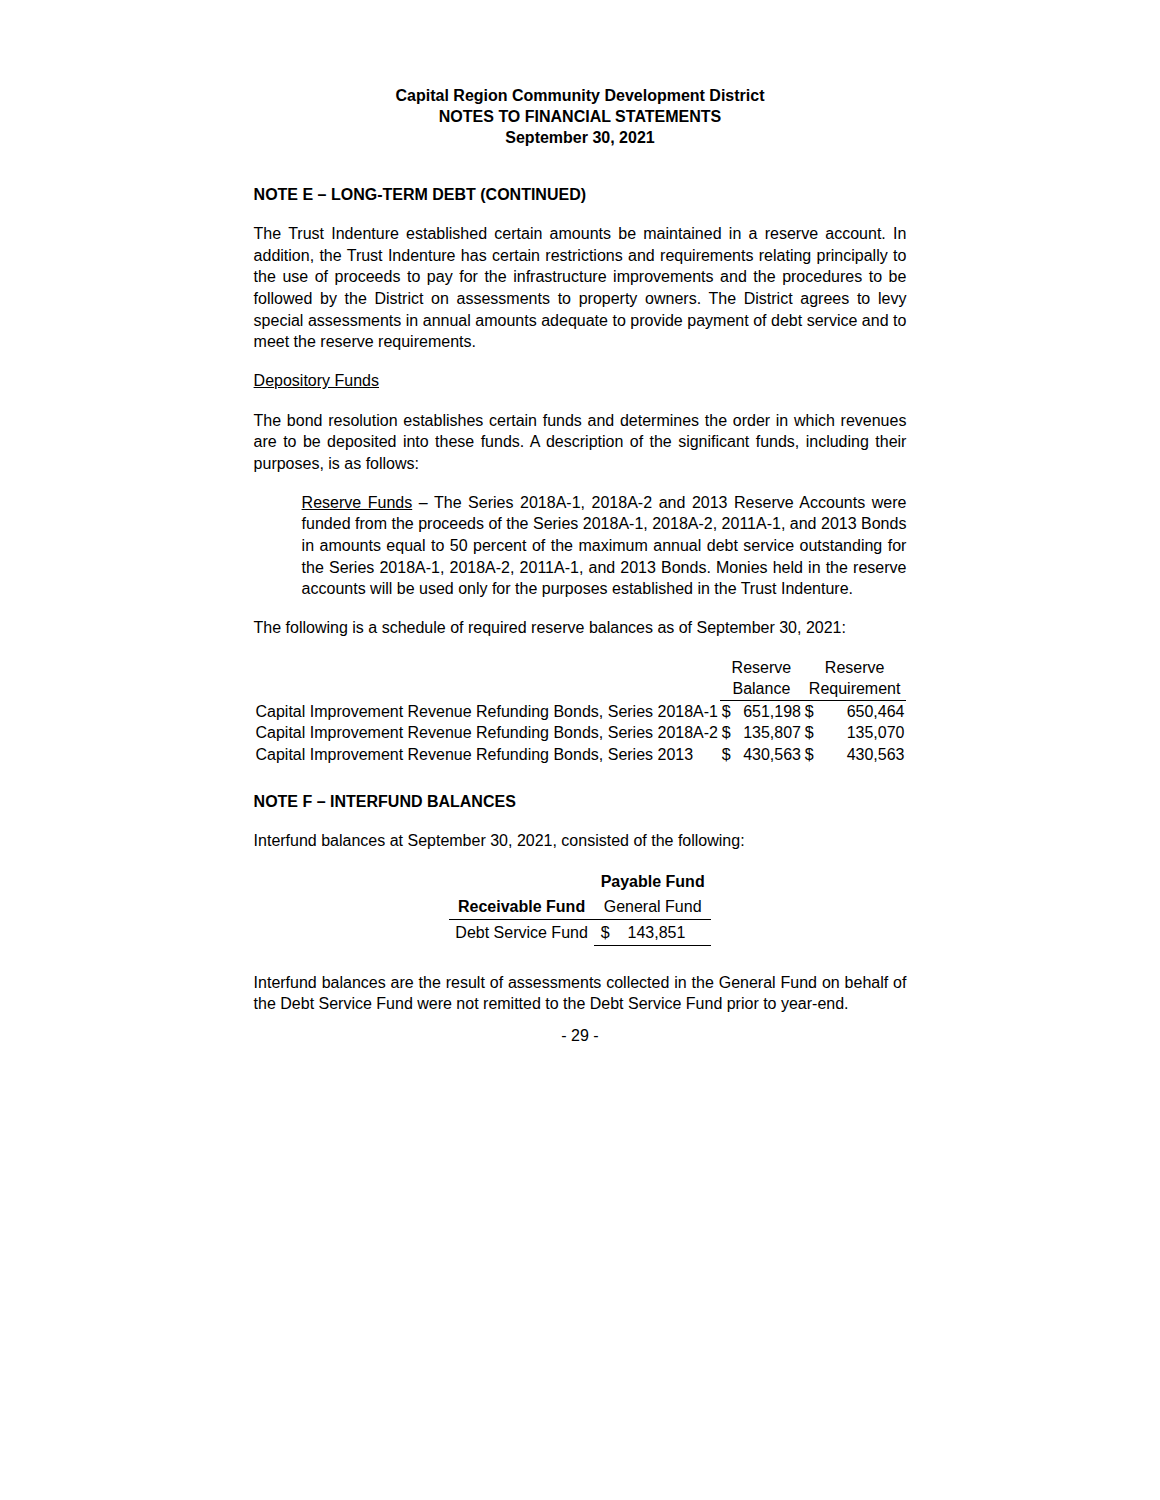Capital Region Community Development District
NOTES TO FINANCIAL STATEMENTS
September 30, 2021
NOTE E – LONG-TERM DEBT (CONTINUED)
The Trust Indenture established certain amounts be maintained in a reserve account. In addition, the Trust Indenture has certain restrictions and requirements relating principally to the use of proceeds to pay for the infrastructure improvements and the procedures to be followed by the District on assessments to property owners. The District agrees to levy special assessments in annual amounts adequate to provide payment of debt service and to meet the reserve requirements.
Depository Funds
The bond resolution establishes certain funds and determines the order in which revenues are to be deposited into these funds. A description of the significant funds, including their purposes, is as follows:
Reserve Funds – The Series 2018A-1, 2018A-2 and 2013 Reserve Accounts were funded from the proceeds of the Series 2018A-1, 2018A-2, 2011A-1, and 2013 Bonds in amounts equal to 50 percent of the maximum annual debt service outstanding for the Series 2018A-1, 2018A-2, 2011A-1, and 2013 Bonds. Monies held in the reserve accounts will be used only for the purposes established in the Trust Indenture.
The following is a schedule of required reserve balances as of September 30, 2021:
| | Reserve | Reserve |
| | Balance | Requirement |
| Capital Improvement Revenue Refunding Bonds, Series 2018A-1 | $ | 651,198 | $ | 650,464 |
| Capital Improvement Revenue Refunding Bonds, Series 2018A-2 | $ | 135,807 | $ | 135,070 |
| Capital Improvement Revenue Refunding Bonds, Series 2013 | $ | 430,563 | $ | 430,563 |
NOTE F – INTERFUND BALANCES
Interfund balances at September 30, 2021, consisted of the following:
| | Payable Fund |
| Receivable Fund | General Fund |
| Debt Service Fund | $ 143,851 |
Interfund balances are the result of assessments collected in the General Fund on behalf of the Debt Service Fund were not remitted to the Debt Service Fund prior to year-end.
- 29 -